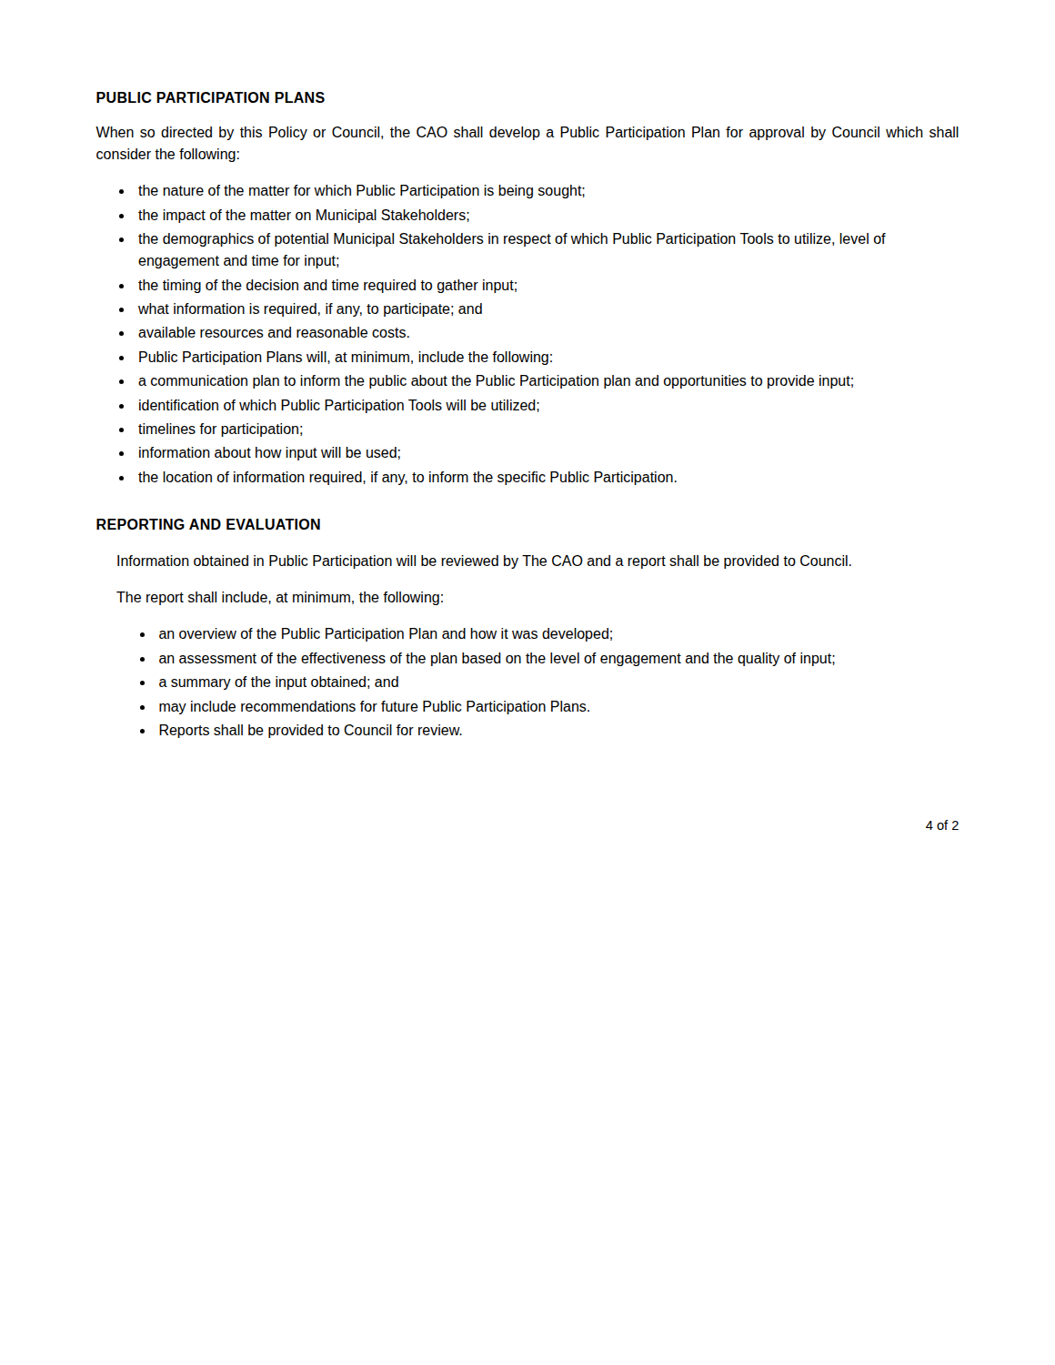PUBLIC PARTICIPATION PLANS
When so directed by this Policy or Council, the CAO shall develop a Public Participation Plan for approval by Council which shall consider the following:
the nature of the matter for which Public Participation is being sought;
the impact of the matter on Municipal Stakeholders;
the demographics of potential Municipal Stakeholders in respect of which Public Participation Tools to utilize, level of engagement and time for input;
the timing of the decision and time required to gather input;
what information is required, if any, to participate; and
available resources and reasonable costs.
Public Participation Plans will, at minimum, include the following:
a communication plan to inform the public about the Public Participation plan and opportunities to provide input;
identification of which Public Participation Tools will be utilized;
timelines for participation;
information about how input will be used;
the location of information required, if any, to inform the specific Public Participation.
REPORTING AND EVALUATION
Information obtained in Public Participation will be reviewed by The CAO and a report shall be provided to Council.
The report shall include, at minimum, the following:
an overview of the Public Participation Plan and how it was developed;
an assessment of the effectiveness of the plan based on the level of engagement and the quality of input;
a summary of the input obtained; and
may include recommendations for future Public Participation Plans.
Reports shall be provided to Council for review.
4 of 2